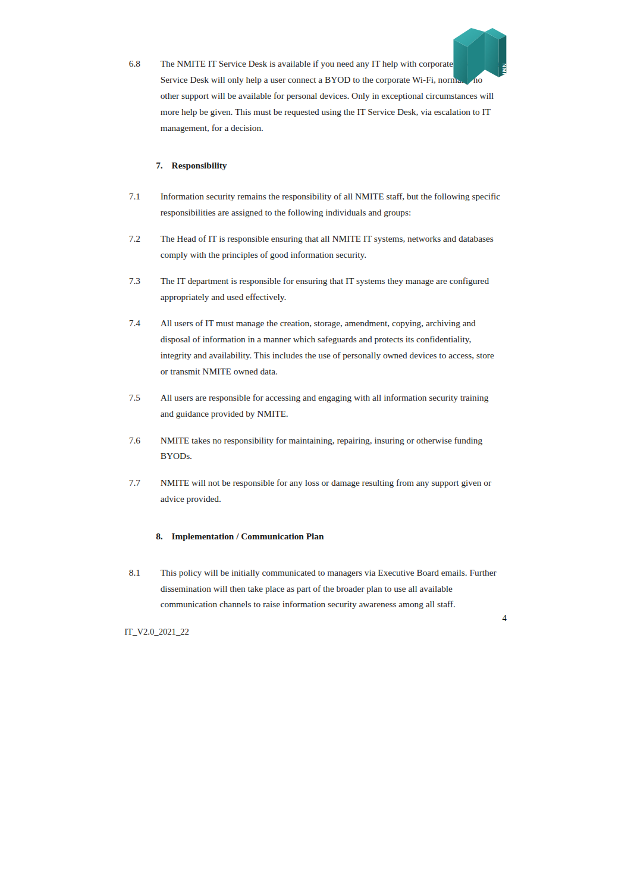NMITE
6.8
The NMITE IT Service Desk is available if you need any IT help with corporate devices. The Service Desk will only help a user connect a BYOD to the corporate Wi-Fi, normally no other support will be available for personal devices. Only in exceptional circumstances will more help be given. This must be requested using the IT Service Desk, via escalation to IT management, for a decision.
7. Responsibility
7.1
Information security remains the responsibility of all NMITE staff, but the following specific responsibilities are assigned to the following individuals and groups:
7.2
The Head of IT is responsible ensuring that all NMITE IT systems, networks and databases comply with the principles of good information security.
7.3
The IT department is responsible for ensuring that IT systems they manage are configured appropriately and used effectively.
7.4
All users of IT must manage the creation, storage, amendment, copying, archiving and disposal of information in a manner which safeguards and protects its confidentiality, integrity and availability. This includes the use of personally owned devices to access, store or transmit NMITE owned data.
7.5
All users are responsible for accessing and engaging with all information security training and guidance provided by NMITE.
7.6
NMITE takes no responsibility for maintaining, repairing, insuring or otherwise funding BYODs.
7.7
NMITE will not be responsible for any loss or damage resulting from any support given or advice provided.
8. Implementation / Communication Plan
8.1
This policy will be initially communicated to managers via Executive Board emails. Further dissemination will then take place as part of the broader plan to use all available communication channels to raise information security awareness among all staff.
IT_V2.0_2021_22
4